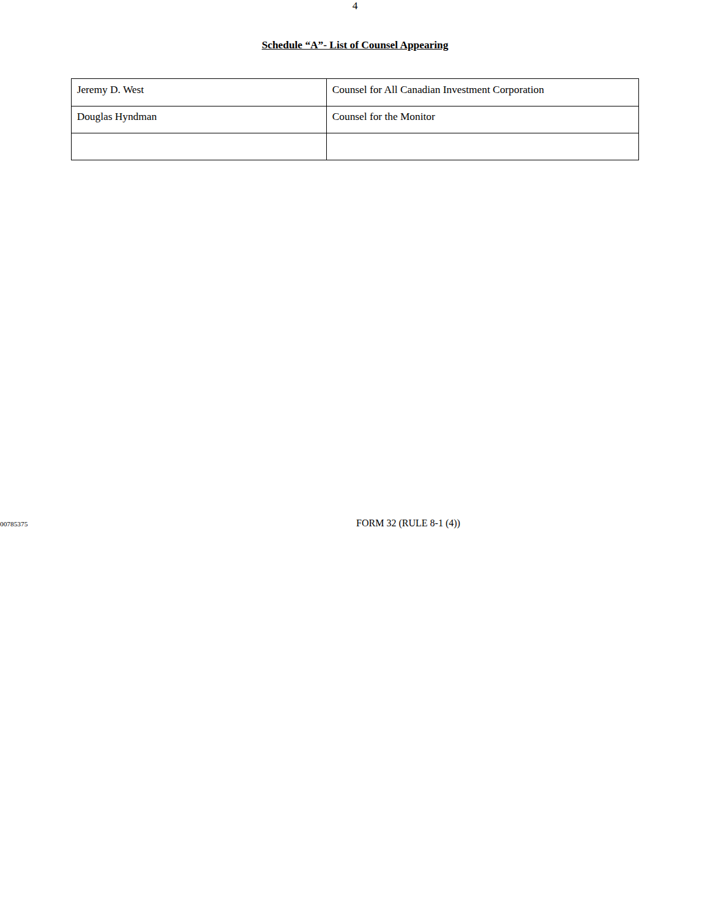4
Schedule “A”- List of Counsel Appearing
| Jeremy D. West | Counsel for All Canadian Investment Corporation |
| Douglas Hyndman | Counsel for the Monitor |
00785375
FORM 32 (RULE 8-1 (4))